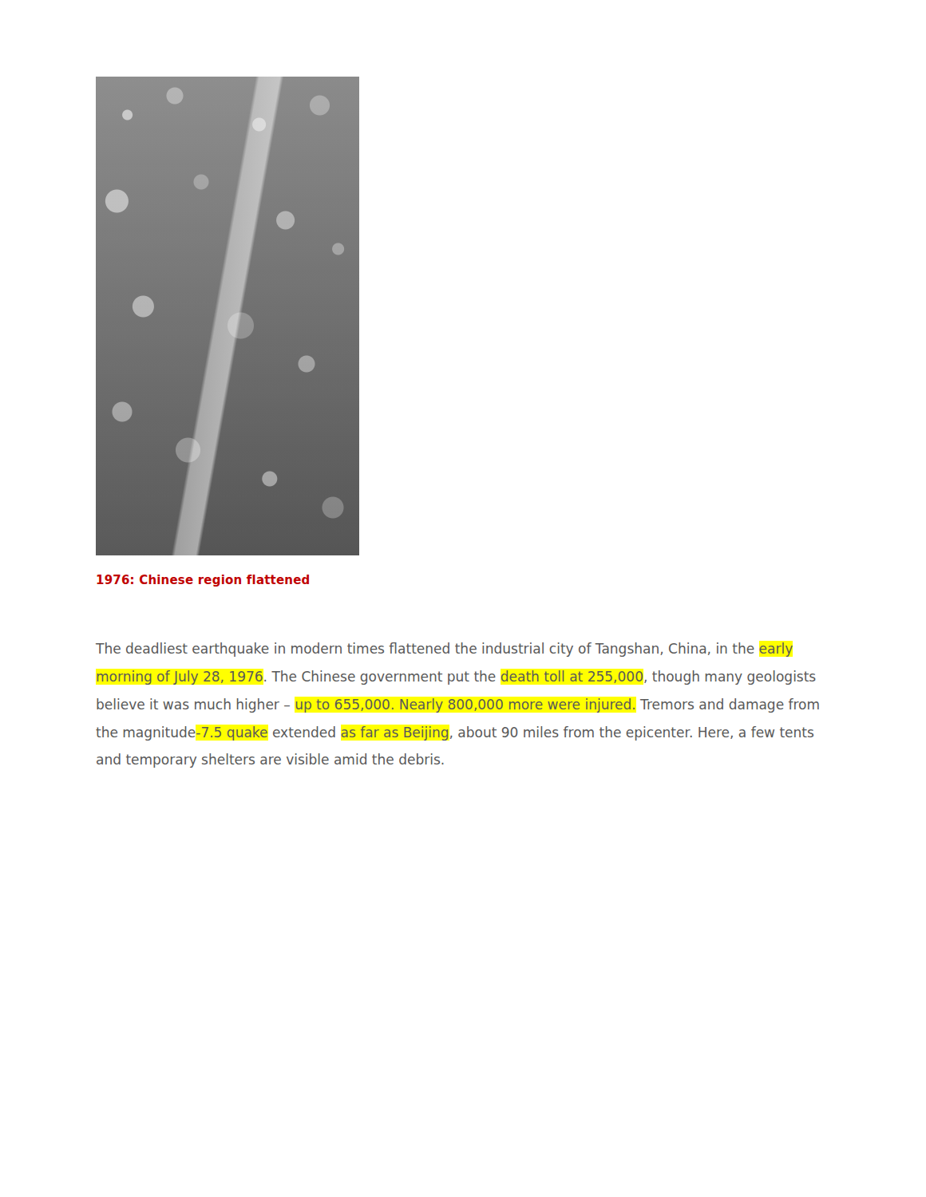1976: Chinese region flattened
The deadliest earthquake in modern times flattened the industrial city of Tangshan, China, in the early morning of July 28, 1976. The Chinese government put the death toll at 255,000, though many geologists believe it was much higher – up to 655,000. Nearly 800,000 more were injured. Tremors and damage from the magnitude-7.5 quake extended as far as Beijing, about 90 miles from the epicenter. Here, a few tents and temporary shelters are visible amid the debris.